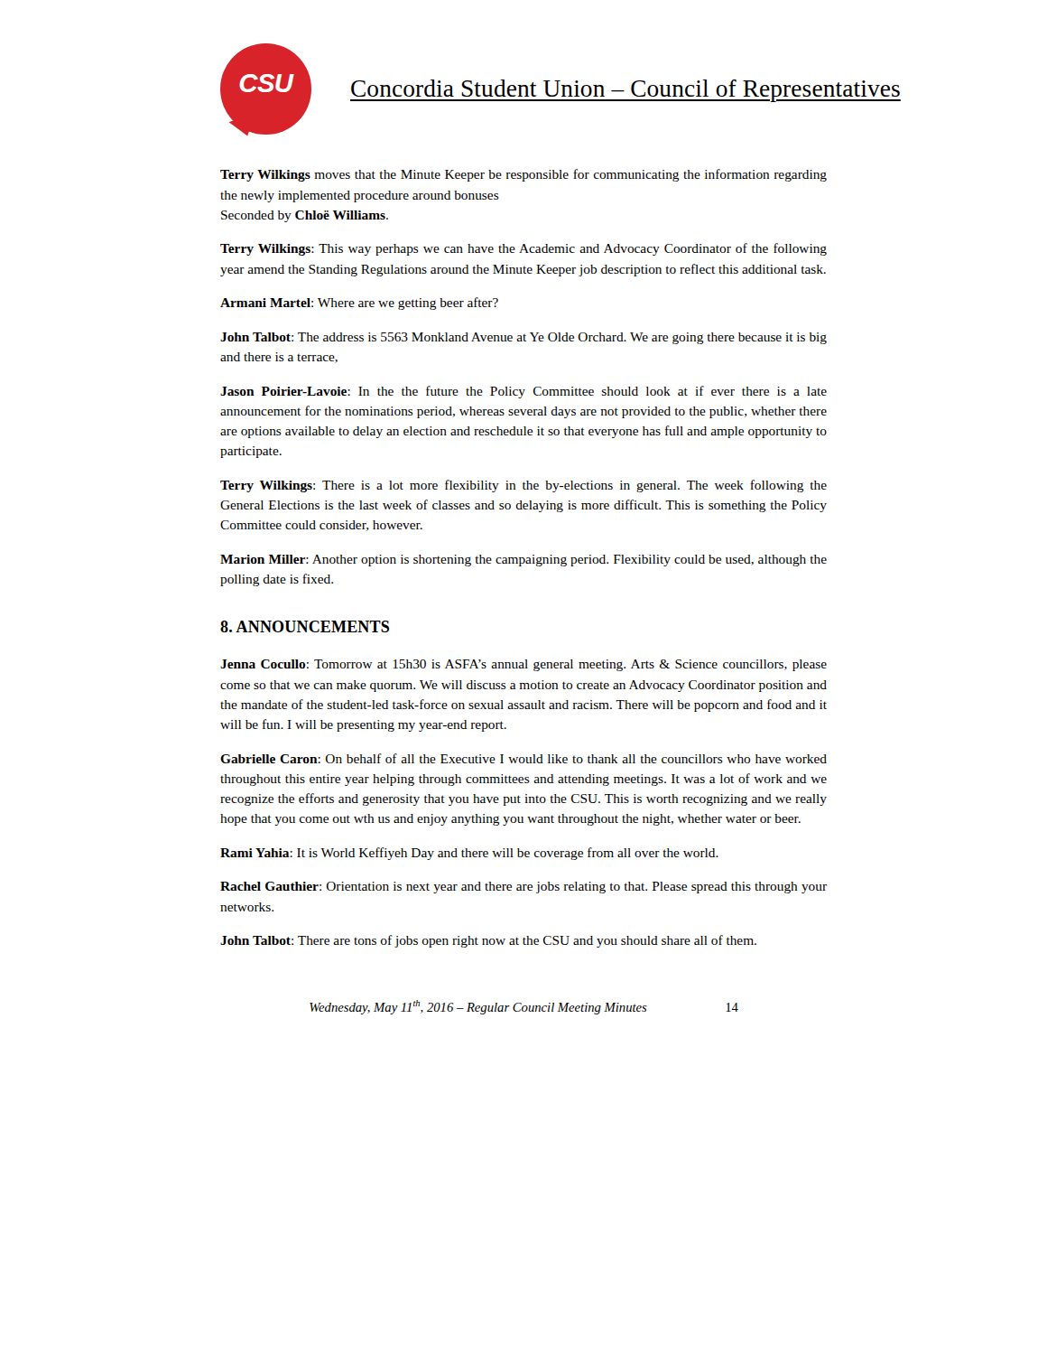CSU
Concordia Student Union – Council of Representatives
Terry Wilkings moves that the Minute Keeper be responsible for communicating the information regarding the newly implemented procedure around bonuses
Seconded by Chloë Williams.
Terry Wilkings: This way perhaps we can have the Academic and Advocacy Coordinator of the following year amend the Standing Regulations around the Minute Keeper job description to reflect this additional task.
Armani Martel: Where are we getting beer after?
John Talbot: The address is 5563 Monkland Avenue at Ye Olde Orchard. We are going there because it is big and there is a terrace,
Jason Poirier-Lavoie: In the the future the Policy Committee should look at if ever there is a late announcement for the nominations period, whereas several days are not provided to the public, whether there are options available to delay an election and reschedule it so that everyone has full and ample opportunity to participate.
Terry Wilkings: There is a lot more flexibility in the by-elections in general. The week following the General Elections is the last week of classes and so delaying is more difficult. This is something the Policy Committee could consider, however.
Marion Miller: Another option is shortening the campaigning period. Flexibility could be used, although the polling date is fixed.
8. ANNOUNCEMENTS
Jenna Cocullo: Tomorrow at 15h30 is ASFA’s annual general meeting. Arts & Science councillors, please come so that we can make quorum. We will discuss a motion to create an Advocacy Coordinator position and the mandate of the student-led task-force on sexual assault and racism. There will be popcorn and food and it will be fun. I will be presenting my year-end report.
Gabrielle Caron: On behalf of all the Executive I would like to thank all the councillors who have worked throughout this entire year helping through committees and attending meetings. It was a lot of work and we recognize the efforts and generosity that you have put into the CSU. This is worth recognizing and we really hope that you come out wth us and enjoy anything you want throughout the night, whether water or beer.
Rami Yahia: It is World Keffiyeh Day and there will be coverage from all over the world.
Rachel Gauthier: Orientation is next year and there are jobs relating to that. Please spread this through your networks.
John Talbot: There are tons of jobs open right now at the CSU and you should share all of them.
Wednesday, May 11th, 2016 – Regular Council Meeting Minutes 14